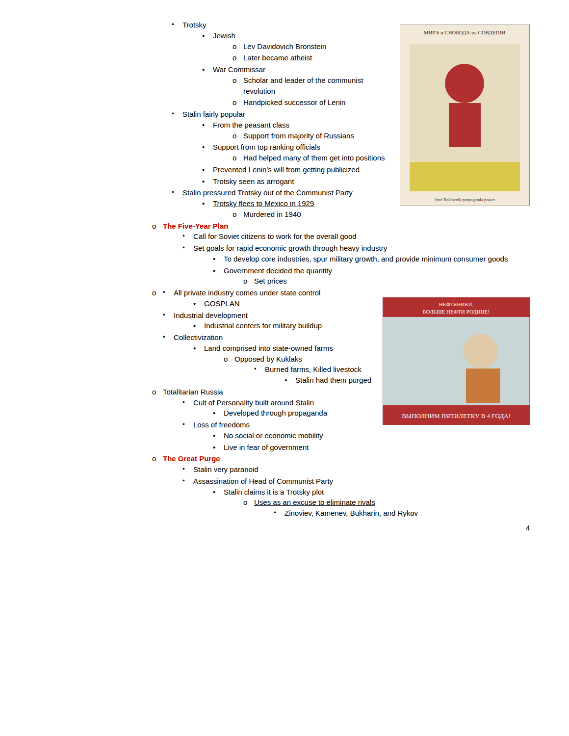Trotsky
Jewish
Lev Davidovich Bronstein
Later became atheist
War Commissar
Scholar and leader of the communist revolution
Handpicked successor of Lenin
Stalin fairly popular
From the peasant class
Support from majority of Russians
Support from top ranking officials
Had helped many of them get into positions
Prevented Lenin’s will from getting publicized
Trotsky seen as arrogant
Stalin pressured Trotsky out of the Communist Party
Trotsky flees to Mexico in 1929
Murdered in 1940
The Five-Year Plan
Call for Soviet citizens to work for the overall good
Set goals for rapid economic growth through heavy industry
To develop core industries, spur military growth, and provide minimum consumer goods
Government decided the quantity
Set prices
All private industry comes under state control
GOSPLAN
Industrial development
Industrial centers for military buildup
Collectivization
Land comprised into state-owned farms
Opposed by Kuklaks
Burned farms, Killed livestock
Stalin had them purged
Totalitarian Russia
Cult of Personality built around Stalin
Developed through propaganda
Loss of freedoms
No social or economic mobility
Live in fear of government
The Great Purge
Stalin very paranoid
Assassination of Head of Communist Party
Stalin claims it is a Trotsky plot
Uses as an excuse to eliminate rivals
Zinoviev, Kamenev, Bukharin, and Rykov
4